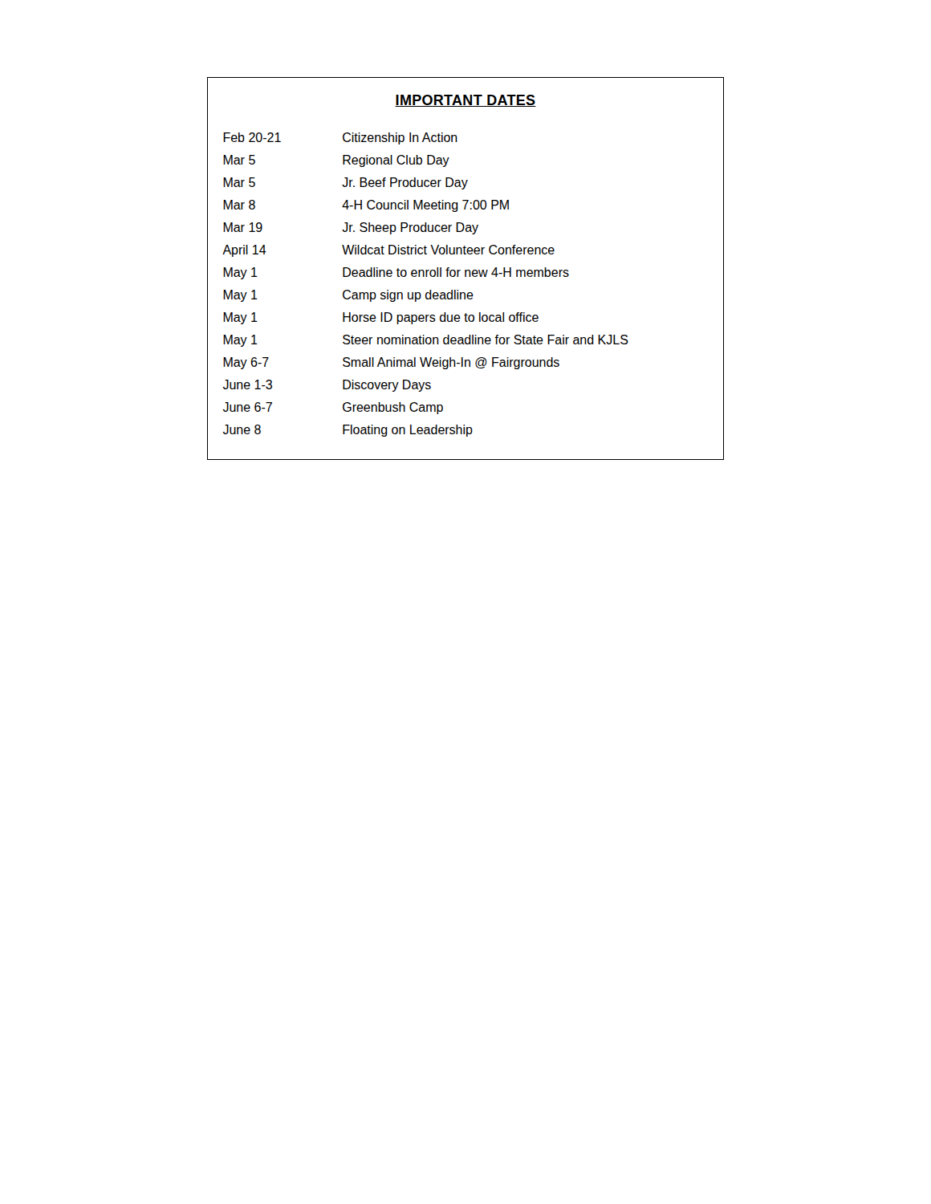IMPORTANT DATES
| Feb 20-21 | Citizenship In Action |
| Mar 5 | Regional Club Day |
| Mar 5 | Jr. Beef Producer Day |
| Mar 8 | 4-H Council Meeting 7:00 PM |
| Mar 19 | Jr. Sheep Producer Day |
| April 14 | Wildcat District Volunteer Conference |
| May 1 | Deadline to enroll for new 4-H members |
| May 1 | Camp sign up deadline |
| May 1 | Horse ID papers due to local office |
| May 1 | Steer nomination deadline for State Fair and KJLS |
| May 6-7 | Small Animal Weigh-In @ Fairgrounds |
| June 1-3 | Discovery Days |
| June 6-7 | Greenbush Camp |
| June 8 | Floating on Leadership |